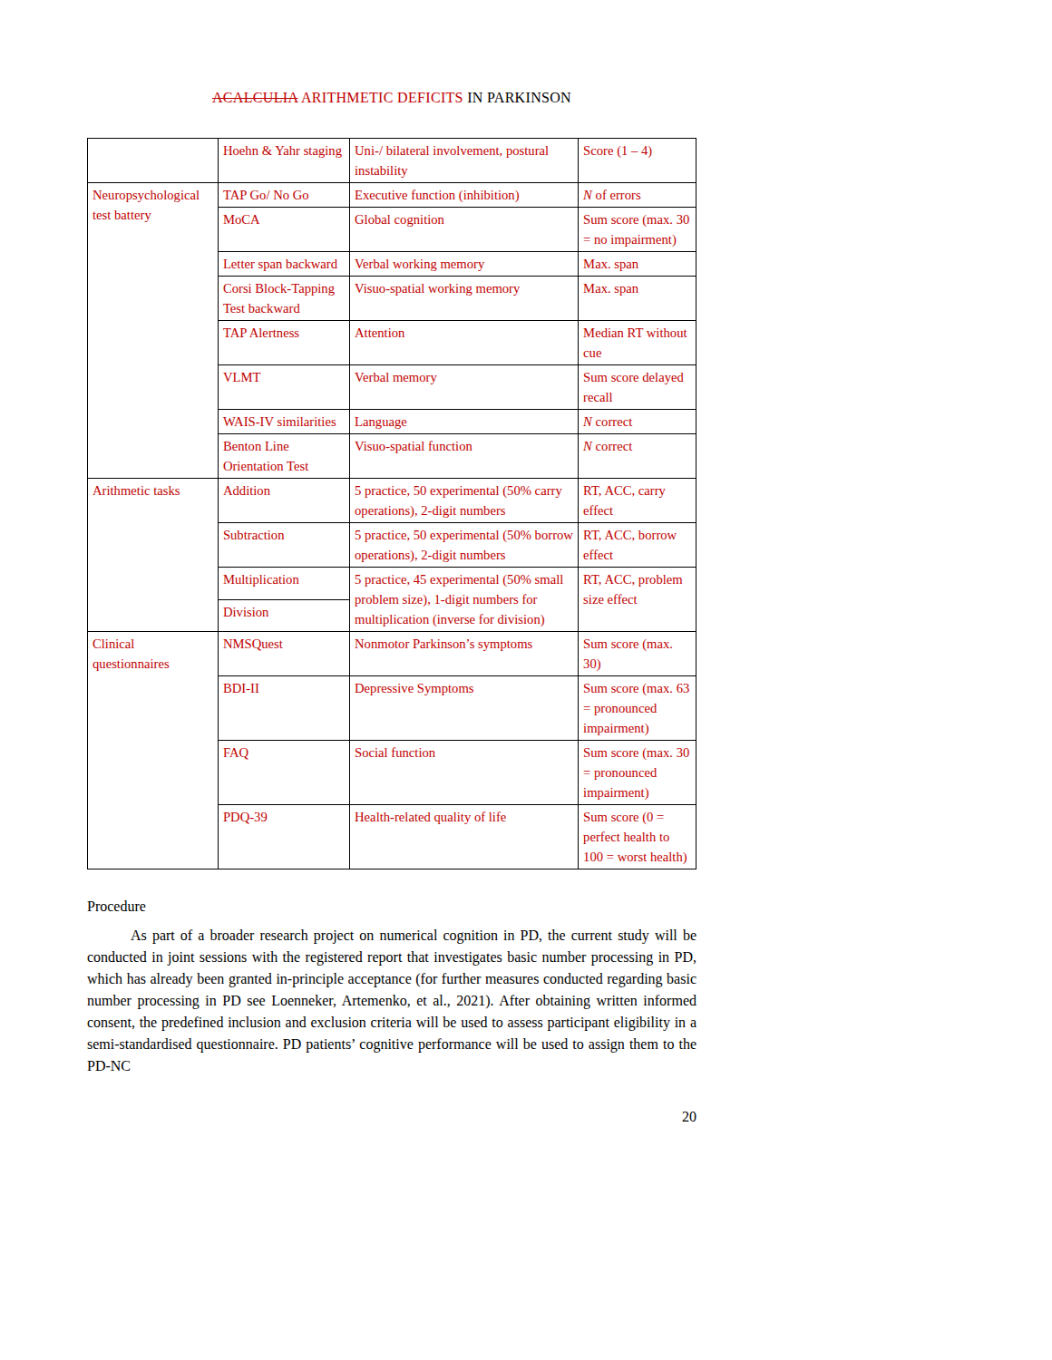ACALCULIA ARITHMETIC DEFICITS IN PARKINSON
| | Hoehn & Yahr staging | Uni-/ bilateral involvement, postural instability | Score (1 – 4) |
| Neuropsychological test battery | TAP Go/ No Go | Executive function (inhibition) | N of errors |
| MoCA | Global cognition | Sum score (max. 30 = no impairment) |
| Letter span backward | Verbal working memory | Max. span |
| Corsi Block-Tapping Test backward | Visuo-spatial working memory | Max. span |
| TAP Alertness | Attention | Median RT without cue |
| VLMT | Verbal memory | Sum score delayed recall |
| WAIS-IV similarities | Language | N correct |
| Benton Line Orientation Test | Visuo-spatial function | N correct |
| Arithmetic tasks | Addition | 5 practice, 50 experimental (50% carry operations), 2-digit numbers | RT, ACC, carry effect |
| Subtraction | 5 practice, 50 experimental (50% borrow operations), 2-digit numbers | RT, ACC, borrow effect |
| Multiplication | 5 practice, 45 experimental (50% small problem size), 1-digit numbers for multiplication (inverse for division) | RT, ACC, problem size effect |
| Division |
| Clinical questionnaires | NMSQuest | Nonmotor Parkinson’s symptoms | Sum score (max. 30) |
| BDI-II | Depressive Symptoms | Sum score (max. 63 = pronounced impairment) |
| FAQ | Social function | Sum score (max. 30 = pronounced impairment) |
| PDQ-39 | Health-related quality of life | Sum score (0 = perfect health to 100 = worst health) |
Procedure
As part of a broader research project on numerical cognition in PD, the current study will be conducted in joint sessions with the registered report that investigates basic number processing in PD, which has already been granted in-principle acceptance (for further measures conducted regarding basic number processing in PD see Loenneker, Artemenko, et al., 2021). After obtaining written informed consent, the predefined inclusion and exclusion criteria will be used to assess participant eligibility in a semi-standardised questionnaire. PD patients’ cognitive performance will be used to assign them to the PD-NC
20